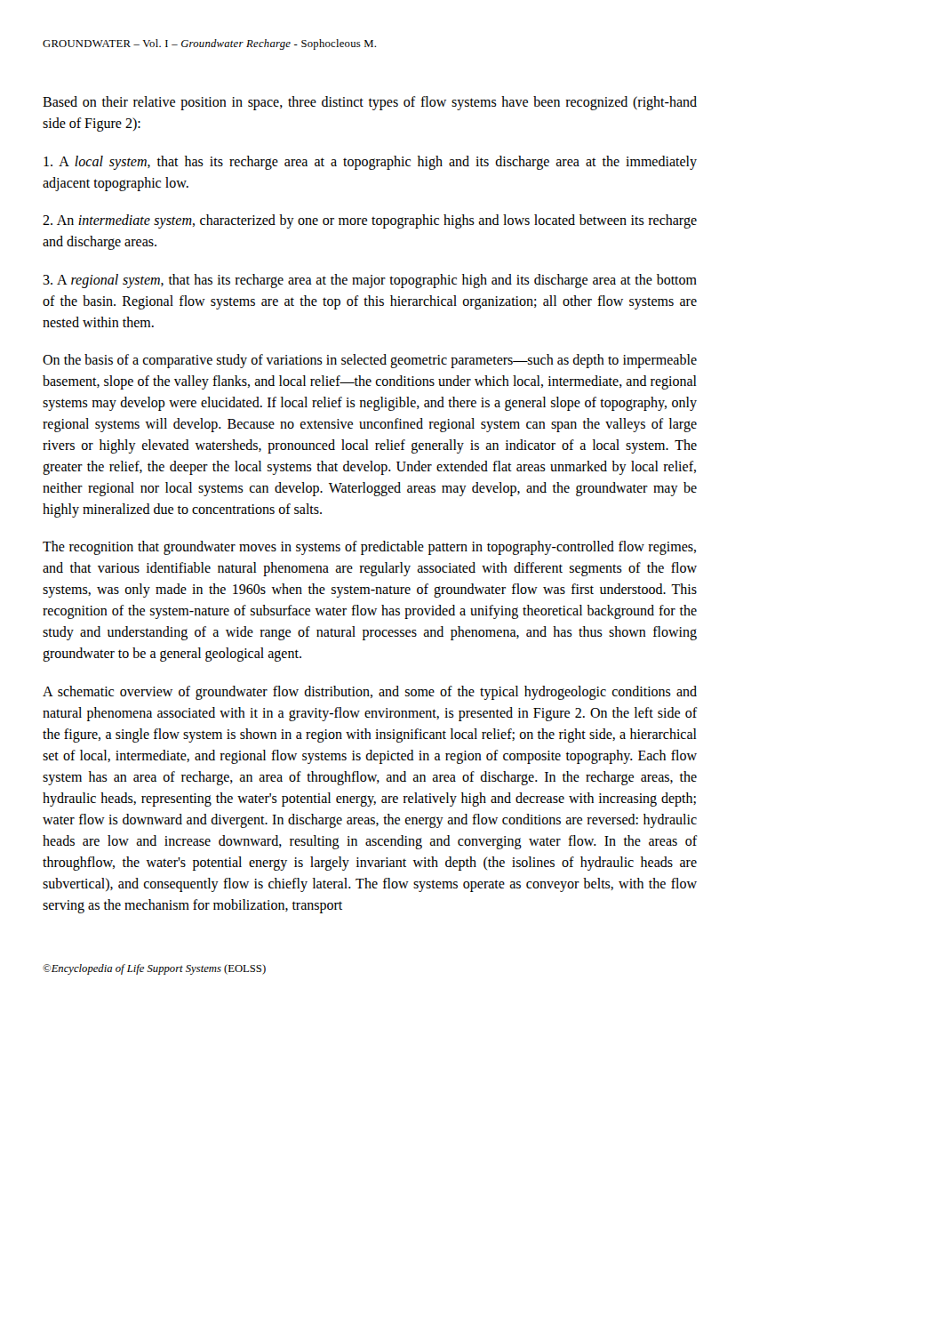GROUNDWATER – Vol. I – Groundwater Recharge - Sophocleous M.
Based on their relative position in space, three distinct types of flow systems have been recognized (right-hand side of Figure 2):
1. A local system, that has its recharge area at a topographic high and its discharge area at the immediately adjacent topographic low.
2. An intermediate system, characterized by one or more topographic highs and lows located between its recharge and discharge areas.
3. A regional system, that has its recharge area at the major topographic high and its discharge area at the bottom of the basin. Regional flow systems are at the top of this hierarchical organization; all other flow systems are nested within them.
On the basis of a comparative study of variations in selected geometric parameters—such as depth to impermeable basement, slope of the valley flanks, and local relief—the conditions under which local, intermediate, and regional systems may develop were elucidated. If local relief is negligible, and there is a general slope of topography, only regional systems will develop. Because no extensive unconfined regional system can span the valleys of large rivers or highly elevated watersheds, pronounced local relief generally is an indicator of a local system. The greater the relief, the deeper the local systems that develop. Under extended flat areas unmarked by local relief, neither regional nor local systems can develop. Waterlogged areas may develop, and the groundwater may be highly mineralized due to concentrations of salts.
The recognition that groundwater moves in systems of predictable pattern in topography-controlled flow regimes, and that various identifiable natural phenomena are regularly associated with different segments of the flow systems, was only made in the 1960s when the system-nature of groundwater flow was first understood. This recognition of the system-nature of subsurface water flow has provided a unifying theoretical background for the study and understanding of a wide range of natural processes and phenomena, and has thus shown flowing groundwater to be a general geological agent.
A schematic overview of groundwater flow distribution, and some of the typical hydrogeologic conditions and natural phenomena associated with it in a gravity-flow environment, is presented in Figure 2. On the left side of the figure, a single flow system is shown in a region with insignificant local relief; on the right side, a hierarchical set of local, intermediate, and regional flow systems is depicted in a region of composite topography. Each flow system has an area of recharge, an area of throughflow, and an area of discharge. In the recharge areas, the hydraulic heads, representing the water's potential energy, are relatively high and decrease with increasing depth; water flow is downward and divergent. In discharge areas, the energy and flow conditions are reversed: hydraulic heads are low and increase downward, resulting in ascending and converging water flow. In the areas of throughflow, the water's potential energy is largely invariant with depth (the isolines of hydraulic heads are subvertical), and consequently flow is chiefly lateral. The flow systems operate as conveyor belts, with the flow serving as the mechanism for mobilization, transport
©Encyclopedia of Life Support Systems (EOLSS)